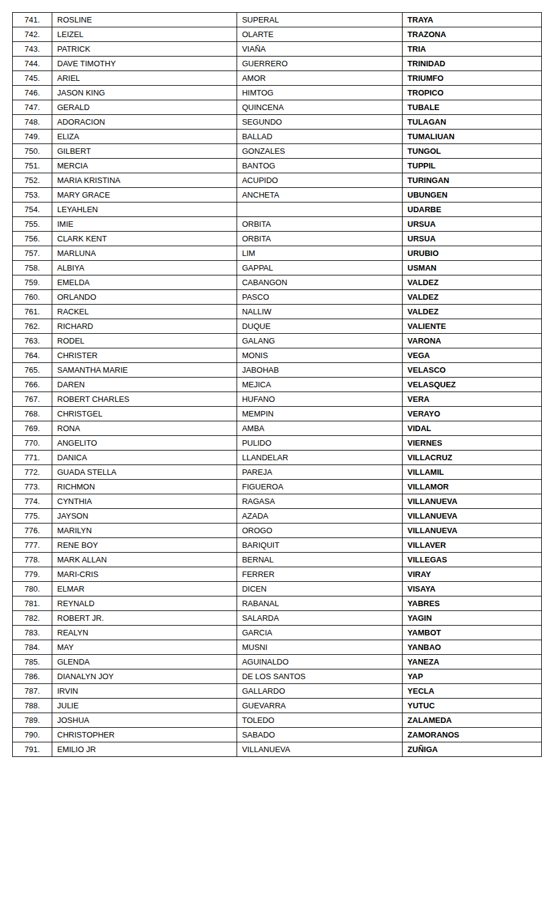| 741. | ROSLINE | SUPERAL | TRAYA |
| 742. | LEIZEL | OLARTE | TRAZONA |
| 743. | PATRICK | VIAÑA | TRIA |
| 744. | DAVE TIMOTHY | GUERRERO | TRINIDAD |
| 745. | ARIEL | AMOR | TRIUMFO |
| 746. | JASON KING | HIMTOG | TROPICO |
| 747. | GERALD | QUINCENA | TUBALE |
| 748. | ADORACION | SEGUNDO | TULAGAN |
| 749. | ELIZA | BALLAD | TUMALIUAN |
| 750. | GILBERT | GONZALES | TUNGOL |
| 751. | MERCIA | BANTOG | TUPPIL |
| 752. | MARIA KRISTINA | ACUPIDO | TURINGAN |
| 753. | MARY GRACE | ANCHETA | UBUNGEN |
| 754. | LEYAHLEN | | UDARBE |
| 755. | IMIE | ORBITA | URSUA |
| 756. | CLARK KENT | ORBITA | URSUA |
| 757. | MARLUNA | LIM | URUBIO |
| 758. | ALBIYA | GAPPAL | USMAN |
| 759. | EMELDA | CABANGON | VALDEZ |
| 760. | ORLANDO | PASCO | VALDEZ |
| 761. | RACKEL | NALLIW | VALDEZ |
| 762. | RICHARD | DUQUE | VALIENTE |
| 763. | RODEL | GALANG | VARONA |
| 764. | CHRISTER | MONIS | VEGA |
| 765. | SAMANTHA MARIE | JABOHAB | VELASCO |
| 766. | DAREN | MEJICA | VELASQUEZ |
| 767. | ROBERT CHARLES | HUFANO | VERA |
| 768. | CHRISTGEL | MEMPIN | VERAYO |
| 769. | RONA | AMBA | VIDAL |
| 770. | ANGELITO | PULIDO | VIERNES |
| 771. | DANICA | LLANDELAR | VILLACRUZ |
| 772. | GUADA STELLA | PAREJA | VILLAMIL |
| 773. | RICHMON | FIGUEROA | VILLAMOR |
| 774. | CYNTHIA | RAGASA | VILLANUEVA |
| 775. | JAYSON | AZADA | VILLANUEVA |
| 776. | MARILYN | OROGO | VILLANUEVA |
| 777. | RENE BOY | BARIQUIT | VILLAVER |
| 778. | MARK ALLAN | BERNAL | VILLEGAS |
| 779. | MARI-CRIS | FERRER | VIRAY |
| 780. | ELMAR | DICEN | VISAYA |
| 781. | REYNALD | RABANAL | YABRES |
| 782. | ROBERT JR. | SALARDA | YAGIN |
| 783. | REALYN | GARCIA | YAMBOT |
| 784. | MAY | MUSNI | YANBAO |
| 785. | GLENDA | AGUINALDO | YANEZA |
| 786. | DIANALYN JOY | DE LOS SANTOS | YAP |
| 787. | IRVIN | GALLARDO | YECLA |
| 788. | JULIE | GUEVARRA | YUTUC |
| 789. | JOSHUA | TOLEDO | ZALAMEDA |
| 790. | CHRISTOPHER | SABADO | ZAMORANOS |
| 791. | EMILIO JR | VILLANUEVA | ZUÑIGA |